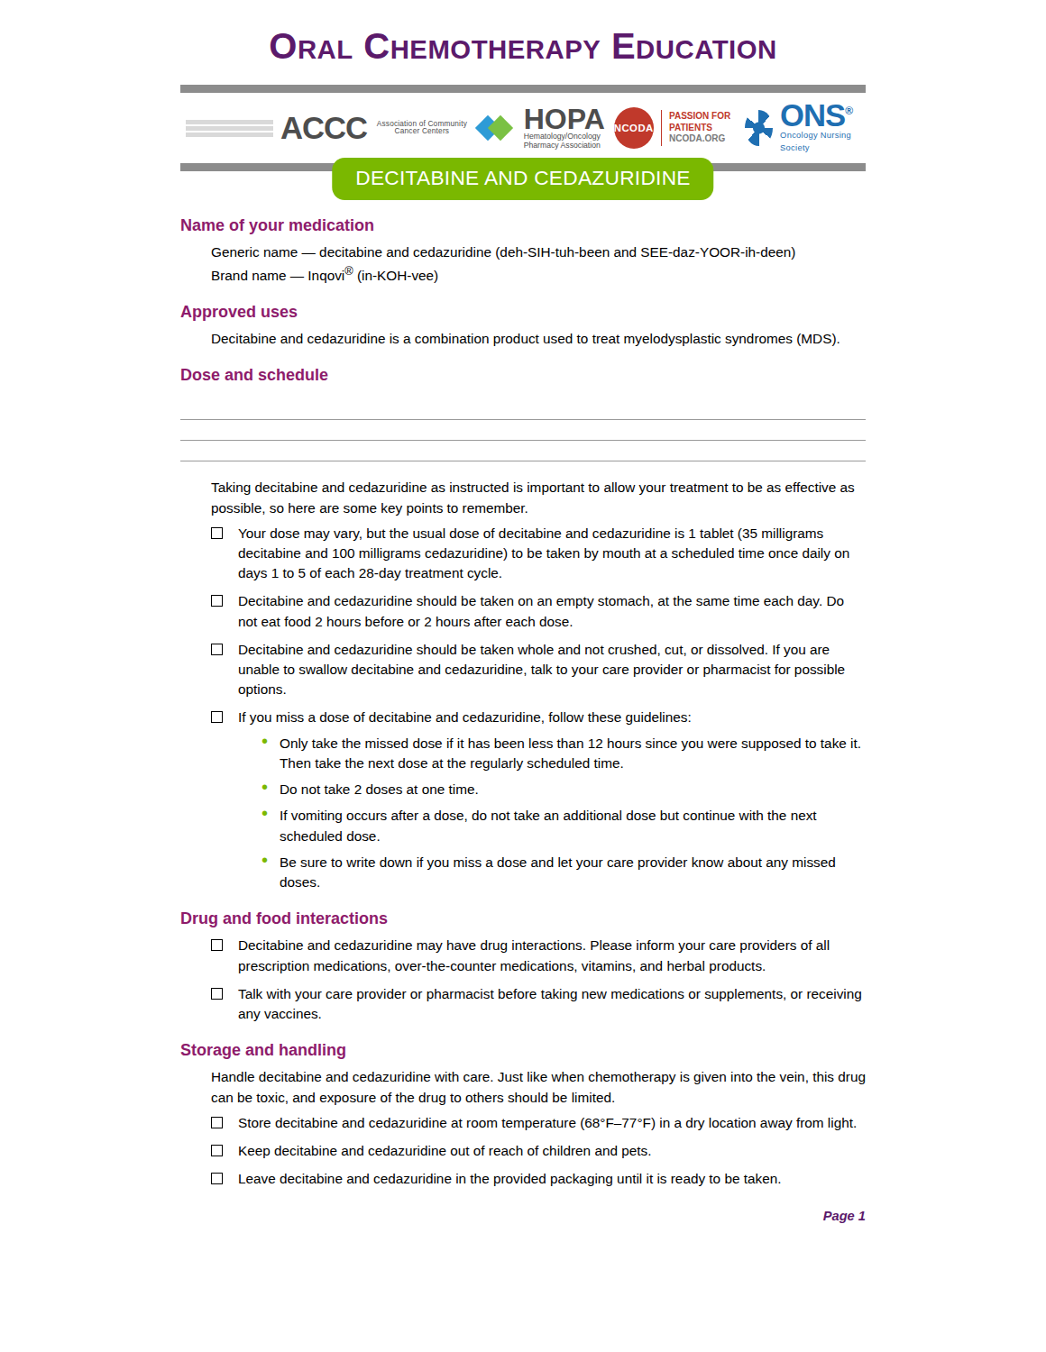ORAL CHEMOTHERAPY EDUCATION
ACCC
Association of Community Cancer Centers
HOPA
Hematology/Oncology
Pharmacy Association
NCODA
PASSION FOR PATIENTS
NCODA.ORG
ONS®
Oncology Nursing Society
DECITABINE AND CEDAZURIDINE
Name of your medication
Generic name — decitabine and cedazuridine (deh-SIH-tuh-been and SEE-daz-YOOR-ih-deen)
Brand name — Inqovi® (in-KOH-vee)
Approved uses
Decitabine and cedazuridine is a combination product used to treat myelodysplastic syndromes (MDS).
Dose and schedule
Taking decitabine and cedazuridine as instructed is important to allow your treatment to be as effective as possible, so here are some key points to remember.
Your dose may vary, but the usual dose of decitabine and cedazuridine is 1 tablet (35 milligrams decitabine and 100 milligrams cedazuridine) to be taken by mouth at a scheduled time once daily on days 1 to 5 of each 28-day treatment cycle.
Decitabine and cedazuridine should be taken on an empty stomach, at the same time each day. Do not eat food 2 hours before or 2 hours after each dose.
Decitabine and cedazuridine should be taken whole and not crushed, cut, or dissolved. If you are unable to swallow decitabine and cedazuridine, talk to your care provider or pharmacist for possible options.
If you miss a dose of decitabine and cedazuridine, follow these guidelines:
Only take the missed dose if it has been less than 12 hours since you were supposed to take it. Then take the next dose at the regularly scheduled time.
Do not take 2 doses at one time.
If vomiting occurs after a dose, do not take an additional dose but continue with the next scheduled dose.
Be sure to write down if you miss a dose and let your care provider know about any missed doses.
Drug and food interactions
Decitabine and cedazuridine may have drug interactions. Please inform your care providers of all prescription medications, over-the-counter medications, vitamins, and herbal products.
Talk with your care provider or pharmacist before taking new medications or supplements, or receiving any vaccines.
Storage and handling
Handle decitabine and cedazuridine with care. Just like when chemotherapy is given into the vein, this drug can be toxic, and exposure of the drug to others should be limited.
Store decitabine and cedazuridine at room temperature (68°F–77°F) in a dry location away from light.
Keep decitabine and cedazuridine out of reach of children and pets.
Leave decitabine and cedazuridine in the provided packaging until it is ready to be taken.
Page 1